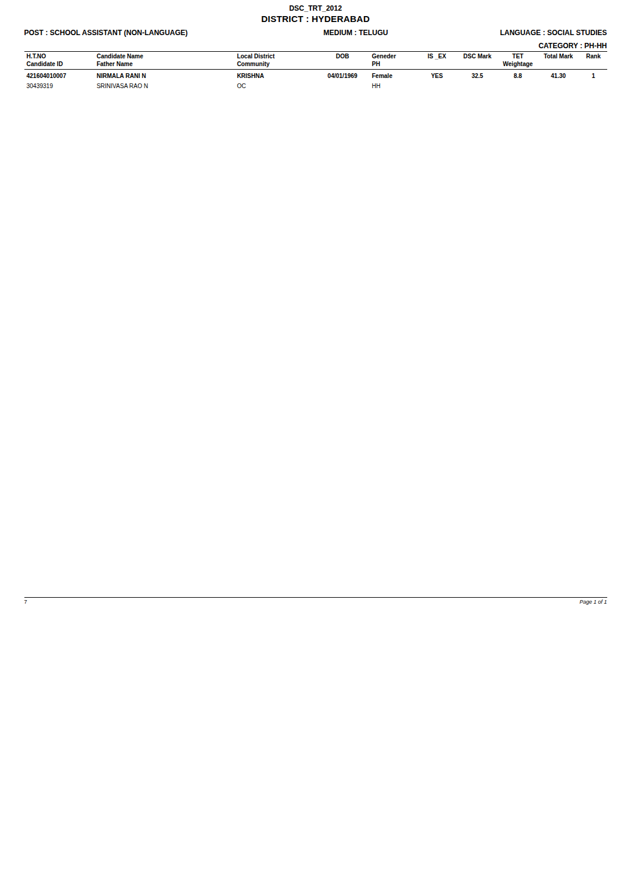DSC_TRT_2012
DISTRICT : HYDERABAD
POST : SCHOOL ASSISTANT (NON-LANGUAGE)
MEDIUM : TELUGU
LANGUAGE : SOCIAL STUDIES
CATEGORY : PH-HH
| H.T.NO Candidate ID | Candidate Name Father Name | Local District Community | DOB | Geneder PH | IS _EX | DSC Mark | TET Weightage | Total Mark | Rank |
| --- | --- | --- | --- | --- | --- | --- | --- | --- | --- |
| 421604010007 | NIRMALA RANI N | KRISHNA | 04/01/1969 | Female | YES | 32.5 | 8.8 | 41.30 | 1 |
| 30439319 | SRINIVASA RAO N | OC | | HH | | | | | |
7
Page 1 of 1